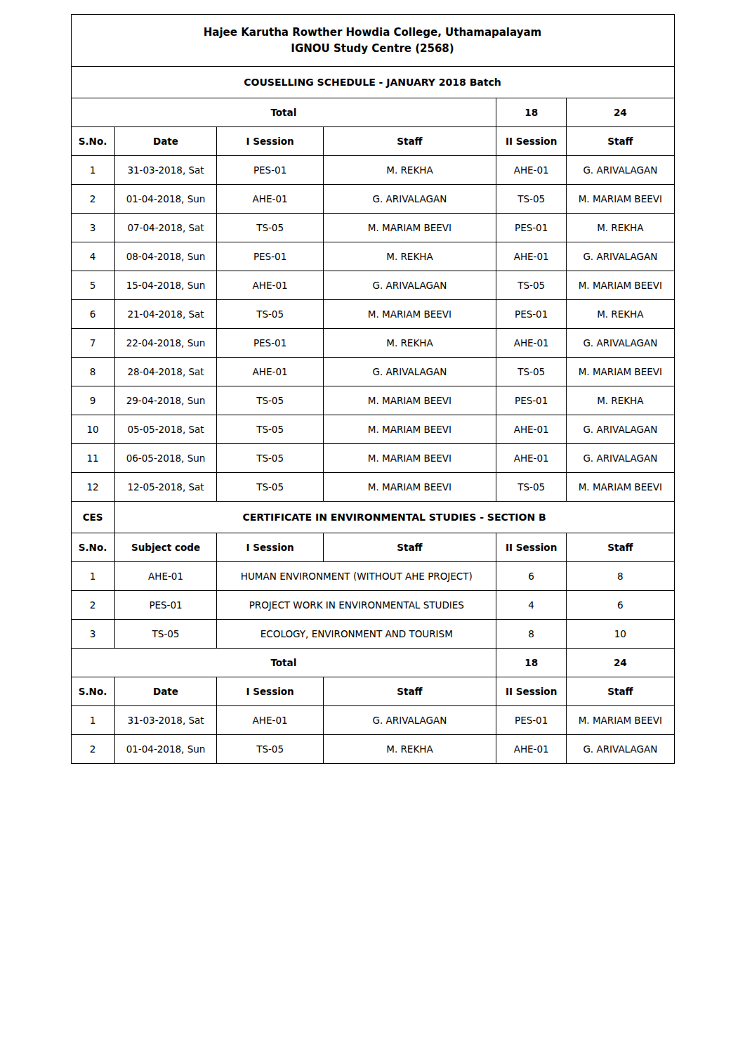Hajee Karutha Rowther Howdia College, Uthamapalayam IGNOU Study Centre (2568)
| COUSELLING SCHEDULE - JANUARY 2018 Batch |
| Total | 18 | 24 |
| S.No. | Date | I Session | Staff | II Session | Staff |
| 1 | 31-03-2018, Sat | PES-01 | M. REKHA | AHE-01 | G. ARIVALAGAN |
| 2 | 01-04-2018, Sun | AHE-01 | G. ARIVALAGAN | TS-05 | M. MARIAM BEEVI |
| 3 | 07-04-2018, Sat | TS-05 | M. MARIAM BEEVI | PES-01 | M. REKHA |
| 4 | 08-04-2018, Sun | PES-01 | M. REKHA | AHE-01 | G. ARIVALAGAN |
| 5 | 15-04-2018, Sun | AHE-01 | G. ARIVALAGAN | TS-05 | M. MARIAM BEEVI |
| 6 | 21-04-2018, Sat | TS-05 | M. MARIAM BEEVI | PES-01 | M. REKHA |
| 7 | 22-04-2018, Sun | PES-01 | M. REKHA | AHE-01 | G. ARIVALAGAN |
| 8 | 28-04-2018, Sat | AHE-01 | G. ARIVALAGAN | TS-05 | M. MARIAM BEEVI |
| 9 | 29-04-2018, Sun | TS-05 | M. MARIAM BEEVI | PES-01 | M. REKHA |
| 10 | 05-05-2018, Sat | TS-05 | M. MARIAM BEEVI | AHE-01 | G. ARIVALAGAN |
| 11 | 06-05-2018, Sun | TS-05 | M. MARIAM BEEVI | AHE-01 | G. ARIVALAGAN |
| 12 | 12-05-2018, Sat | TS-05 | M. MARIAM BEEVI | TS-05 | M. MARIAM BEEVI |
| CES | CERTIFICATE IN ENVIRONMENTAL STUDIES - SECTION B |
| S.No. | Subject code | I Session | Staff | II Session | Staff |
| 1 | AHE-01 | HUMAN ENVIRONMENT (WITHOUT AHE PROJECT) | 6 | 8 |
| 2 | PES-01 | PROJECT WORK IN ENVIRONMENTAL STUDIES | 4 | 6 |
| 3 | TS-05 | ECOLOGY, ENVIRONMENT AND TOURISM | 8 | 10 |
| Total | 18 | 24 |
| S.No. | Date | I Session | Staff | II Session | Staff |
| 1 | 31-03-2018, Sat | AHE-01 | G. ARIVALAGAN | PES-01 | M. MARIAM BEEVI |
| 2 | 01-04-2018, Sun | TS-05 | M. REKHA | AHE-01 | G. ARIVALAGAN |